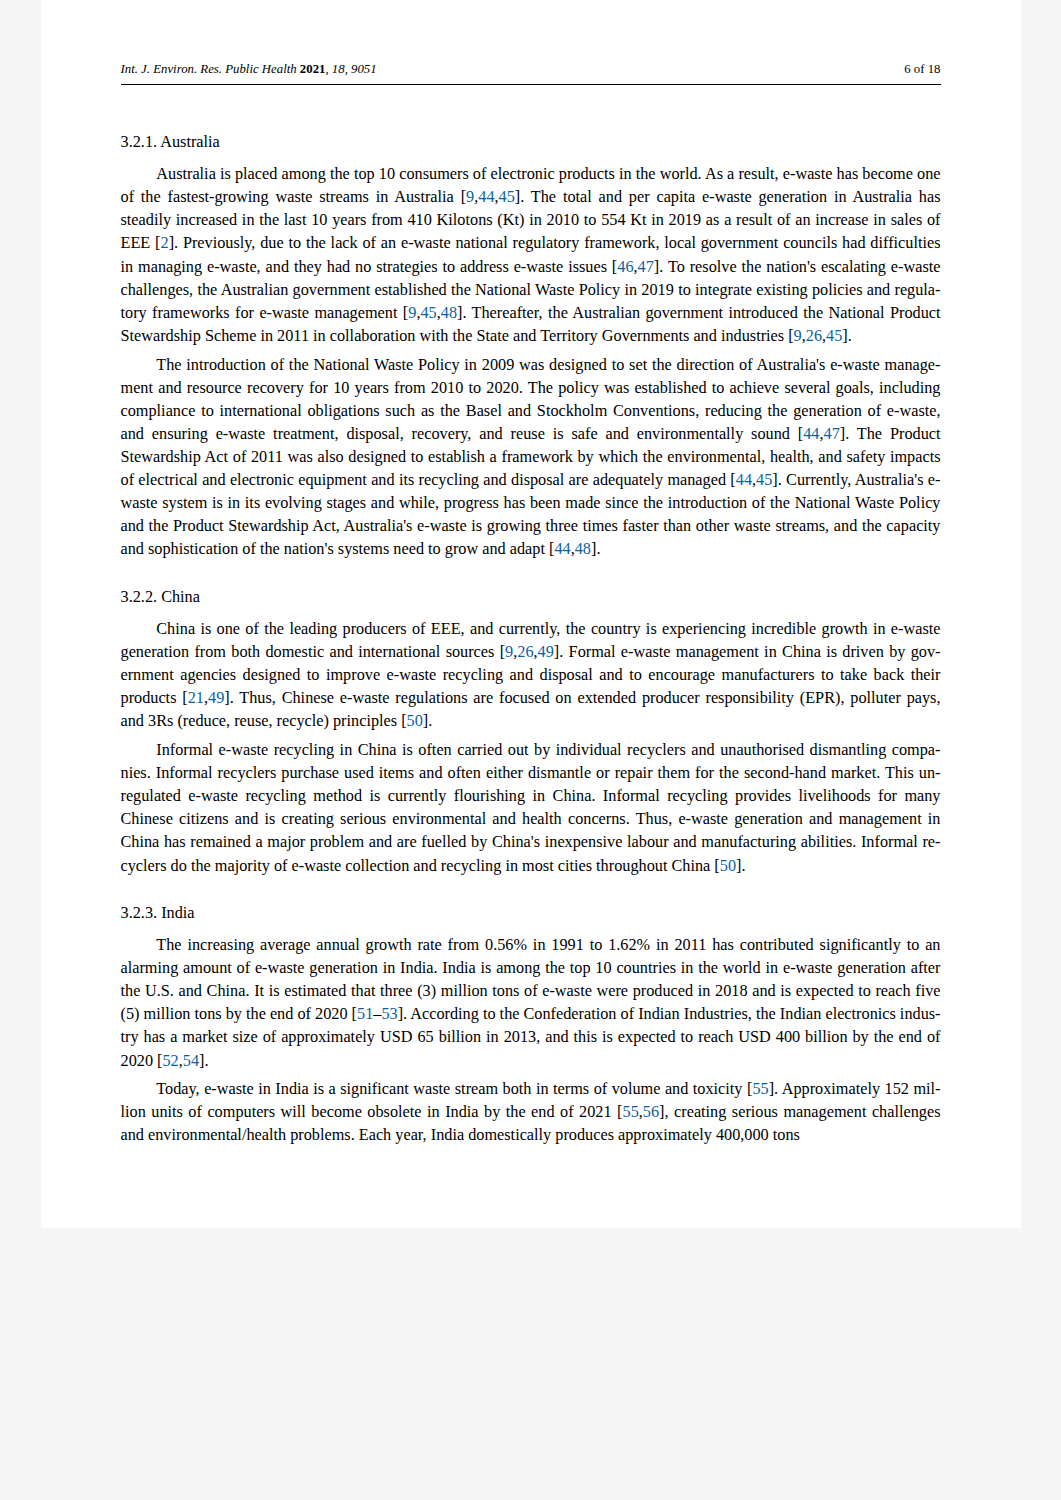Int. J. Environ. Res. Public Health 2021, 18, 9051
6 of 18
3.2.1. Australia
Australia is placed among the top 10 consumers of electronic products in the world. As a result, e-waste has become one of the fastest-growing waste streams in Australia [9,44,45]. The total and per capita e-waste generation in Australia has steadily increased in the last 10 years from 410 Kilotons (Kt) in 2010 to 554 Kt in 2019 as a result of an increase in sales of EEE [2]. Previously, due to the lack of an e-waste national regulatory framework, local government councils had difficulties in managing e-waste, and they had no strategies to address e-waste issues [46,47]. To resolve the nation's escalating e-waste challenges, the Australian government established the National Waste Policy in 2019 to integrate existing policies and regulatory frameworks for e-waste management [9,45,48]. Thereafter, the Australian government introduced the National Product Stewardship Scheme in 2011 in collaboration with the State and Territory Governments and industries [9,26,45].
The introduction of the National Waste Policy in 2009 was designed to set the direction of Australia's e-waste management and resource recovery for 10 years from 2010 to 2020. The policy was established to achieve several goals, including compliance to international obligations such as the Basel and Stockholm Conventions, reducing the generation of e-waste, and ensuring e-waste treatment, disposal, recovery, and reuse is safe and environmentally sound [44,47]. The Product Stewardship Act of 2011 was also designed to establish a framework by which the environmental, health, and safety impacts of electrical and electronic equipment and its recycling and disposal are adequately managed [44,45]. Currently, Australia's e-waste system is in its evolving stages and while, progress has been made since the introduction of the National Waste Policy and the Product Stewardship Act, Australia's e-waste is growing three times faster than other waste streams, and the capacity and sophistication of the nation's systems need to grow and adapt [44,48].
3.2.2. China
China is one of the leading producers of EEE, and currently, the country is experiencing incredible growth in e-waste generation from both domestic and international sources [9,26,49]. Formal e-waste management in China is driven by government agencies designed to improve e-waste recycling and disposal and to encourage manufacturers to take back their products [21,49]. Thus, Chinese e-waste regulations are focused on extended producer responsibility (EPR), polluter pays, and 3Rs (reduce, reuse, recycle) principles [50].
Informal e-waste recycling in China is often carried out by individual recyclers and unauthorised dismantling companies. Informal recyclers purchase used items and often either dismantle or repair them for the second-hand market. This unregulated e-waste recycling method is currently flourishing in China. Informal recycling provides livelihoods for many Chinese citizens and is creating serious environmental and health concerns. Thus, e-waste generation and management in China has remained a major problem and are fuelled by China's inexpensive labour and manufacturing abilities. Informal recyclers do the majority of e-waste collection and recycling in most cities throughout China [50].
3.2.3. India
The increasing average annual growth rate from 0.56% in 1991 to 1.62% in 2011 has contributed significantly to an alarming amount of e-waste generation in India. India is among the top 10 countries in the world in e-waste generation after the U.S. and China. It is estimated that three (3) million tons of e-waste were produced in 2018 and is expected to reach five (5) million tons by the end of 2020 [51–53]. According to the Confederation of Indian Industries, the Indian electronics industry has a market size of approximately USD 65 billion in 2013, and this is expected to reach USD 400 billion by the end of 2020 [52,54].
Today, e-waste in India is a significant waste stream both in terms of volume and toxicity [55]. Approximately 152 million units of computers will become obsolete in India by the end of 2021 [55,56], creating serious management challenges and environmental/health problems. Each year, India domestically produces approximately 400,000 tons